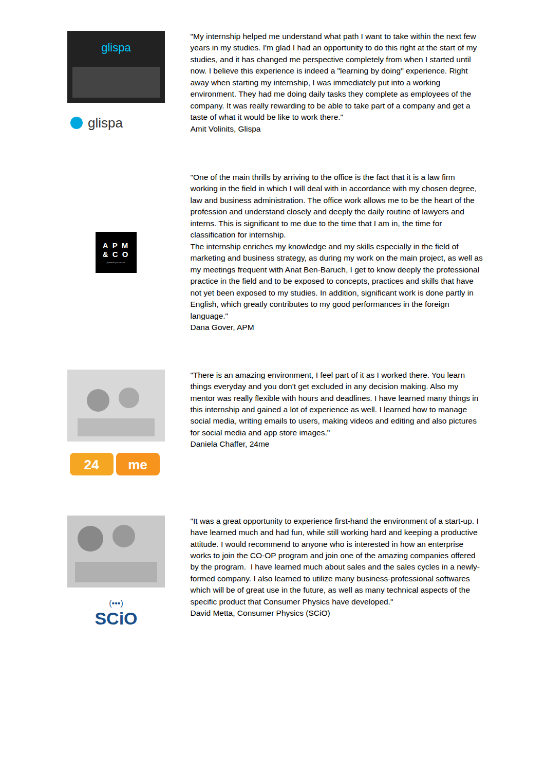"My internship helped me understand what path I want to take within the next few years in my studies. I'm glad I had an opportunity to do this right at the start of my studies, and it has changed me perspective completely from when I started until now. I believe this experience is indeed a "learning by doing" experience. Right away when starting my internship, I was immediately put into a working environment. They had me doing daily tasks they complete as employees of the company. It was really rewarding to be able to take part of a company and get a taste of what it would be like to work there."
Amit Volinits, Glispa
A P M
& C O
עורכי דין ונוטריון
"One of the main thrills by arriving to the office is the fact that it is a law firm working in the field in which I will deal with in accordance with my chosen degree, law and business administration. The office work allows me to be the heart of the profession and understand closely and deeply the daily routine of lawyers and interns. This is significant to me due to the time that I am in, the time for classification for internship.
The internship enriches my knowledge and my skills especially in the field of marketing and business strategy, as during my work on the main project, as well as my meetings frequent with Anat Ben-Baruch, I get to know deeply the professional practice in the field and to be exposed to concepts, practices and skills that have not yet been exposed to my studies. In addition, significant work is done partly in English, which greatly contributes to my good performances in the foreign language."
Dana Gover, APM
"There is an amazing environment, I feel part of it as I worked there. You learn things everyday and you don't get excluded in any decision making. Also my mentor was really flexible with hours and deadlines. I have learned many things in this internship and gained a lot of experience as well. I learned how to manage social media, writing emails to users, making videos and editing and also pictures for social media and app store images."
Daniela Chaffer, 24me
"It was a great opportunity to experience first-hand the environment of a start-up. I have learned much and had fun, while still working hard and keeping a productive attitude. I would recommend to anyone who is interested in how an enterprise works to join the CO-OP program and join one of the amazing companies offered by the program. I have learned much about sales and the sales cycles in a newly-formed company. I also learned to utilize many business-professional softwares which will be of great use in the future, as well as many technical aspects of the specific product that Consumer Physics have developed."
David Metta, Consumer Physics (SCiO)